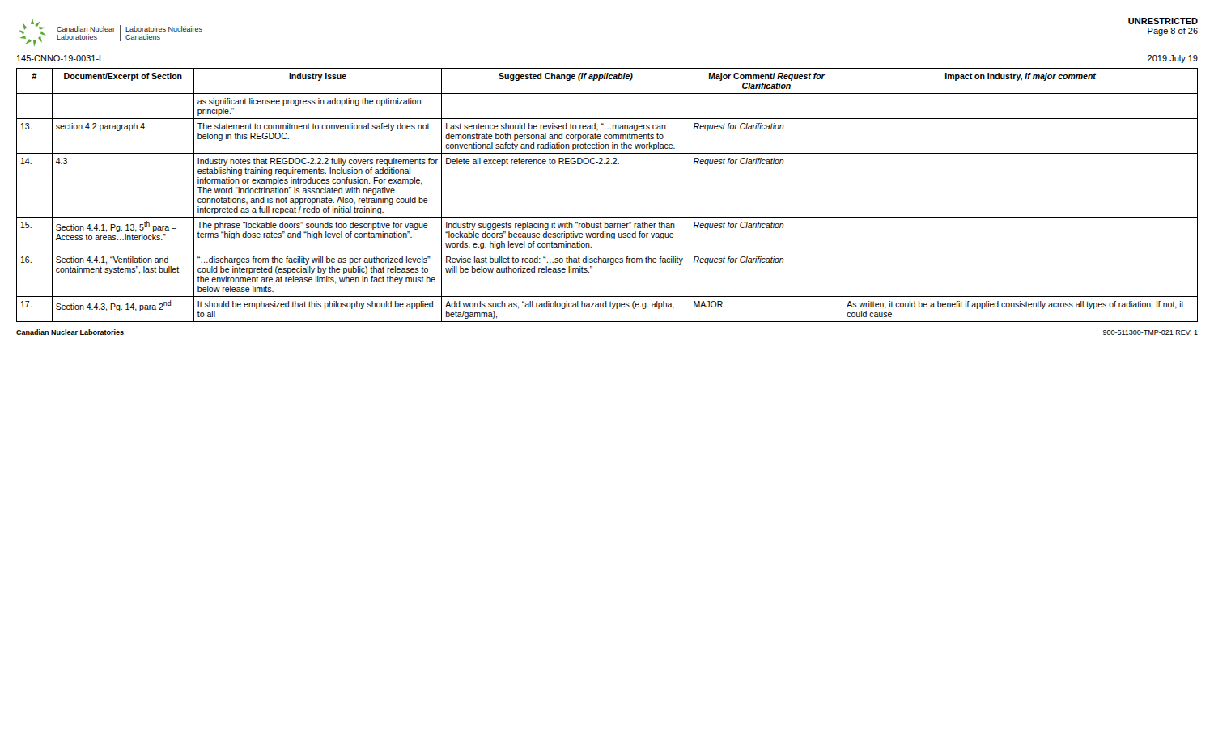| Canadian Nuclear | Laboratoires Nucléaires |
| Laboratories | Canadiens |
UNRESTRICTED
Page 8 of 26
145-CNNO-19-0031-L 2019 July 19
| # | Document/Excerpt of Section | Industry Issue | Suggested Change (if applicable) | Major Comment/ Request for Clarification | Impact on Industry, if major comment |
| --- | --- | --- | --- | --- | --- |
| | | as significant licensee progress in adopting the optimization principle.” | | | |
| 13. | section 4.2 paragraph 4 | The statement to commitment to conventional safety does not belong in this REGDOC. | Last sentence should be revised to read, “…managers can demonstrate both personal and corporate commitments to conventional safety and radiation protection in the workplace. | Request for Clarification | |
| 14. | 4.3 | Industry notes that REGDOC-2.2.2 fully covers requirements for establishing training requirements. Inclusion of additional information or examples introduces confusion. For example, The word “indoctrination” is associated with negative connotations, and is not appropriate. Also, retraining could be interpreted as a full repeat / redo of initial training. | Delete all except reference to REGDOC-2.2.2. | Request for Clarification | |
| 15. | Section 4.4.1, Pg. 13, 5 th para – Access to areas…interlocks.” | The phrase “lockable doors” sounds too descriptive for vague terms “high dose rates” and “high level of contamination”. | Industry suggests replacing it with “robust barrier” rather than “lockable doors” because descriptive wording used for vague words, e.g. high level of contamination. | Request for Clarification | |
| 16. | Section 4.4.1, “Ventilation and containment systems”, last bullet | “…discharges from the facility will be as per authorized levels” could be interpreted (especially by the public) that releases to the environment are at release limits, when in fact they must be below release limits. | Revise last bullet to read: “…so that discharges from the facility will be below authorized release limits.” | Request for Clarification | |
| 17. | Section 4.4.3, Pg. 14, para 2 nd | It should be emphasized that this philosophy should be applied to all | Add words such as, “all radiological hazard types (e.g. alpha, beta/gamma), | MAJOR | As written, it could be a benefit if applied consistently across all types of radiation. If not, it could cause |
Canadian Nuclear Laboratories 900-511300-TMP-021 REV. 1